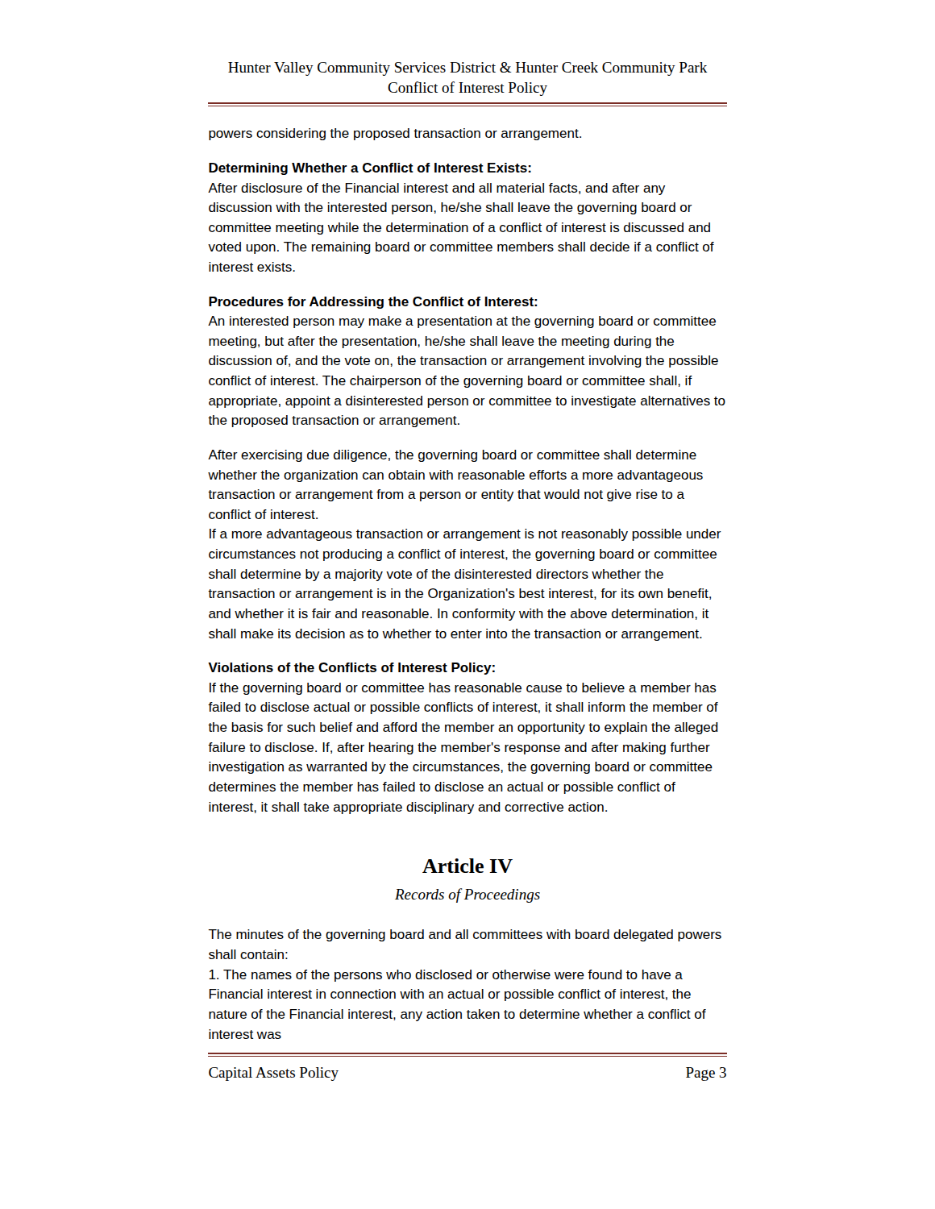Hunter Valley Community Services District & Hunter Creek Community Park Conflict of Interest Policy
powers considering the proposed transaction or arrangement.
Determining Whether a Conflict of Interest Exists:
After disclosure of the Financial interest and all material facts, and after any discussion with the interested person, he/she shall leave the governing board or committee meeting while the determination of a conflict of interest is discussed and voted upon. The remaining board or committee members shall decide if a conflict of interest exists.
Procedures for Addressing the Conflict of Interest:
An interested person may make a presentation at the governing board or committee meeting, but after the presentation, he/she shall leave the meeting during the discussion of, and the vote on, the transaction or arrangement involving the possible conflict of interest. The chairperson of the governing board or committee shall, if appropriate, appoint a disinterested person or committee to investigate alternatives to the proposed transaction or arrangement.
After exercising due diligence, the governing board or committee shall determine whether the organization can obtain with reasonable efforts a more advantageous transaction or arrangement from a person or entity that would not give rise to a conflict of interest.
If a more advantageous transaction or arrangement is not reasonably possible under circumstances not producing a conflict of interest, the governing board or committee shall determine by a majority vote of the disinterested directors whether the transaction or arrangement is in the Organization's best interest, for its own benefit, and whether it is fair and reasonable. In conformity with the above determination, it shall make its decision as to whether to enter into the transaction or arrangement.
Violations of the Conflicts of Interest Policy:
If the governing board or committee has reasonable cause to believe a member has failed to disclose actual or possible conflicts of interest, it shall inform the member of the basis for such belief and afford the member an opportunity to explain the alleged failure to disclose. If, after hearing the member's response and after making further investigation as warranted by the circumstances, the governing board or committee determines the member has failed to disclose an actual or possible conflict of interest, it shall take appropriate disciplinary and corrective action.
Article IV
Records of Proceedings
The minutes of the governing board and all committees with board delegated powers shall contain:
1. The names of the persons who disclosed or otherwise were found to have a Financial interest in connection with an actual or possible conflict of interest, the nature of the Financial interest, any action taken to determine whether a conflict of interest was
Capital Assets Policy Page 3